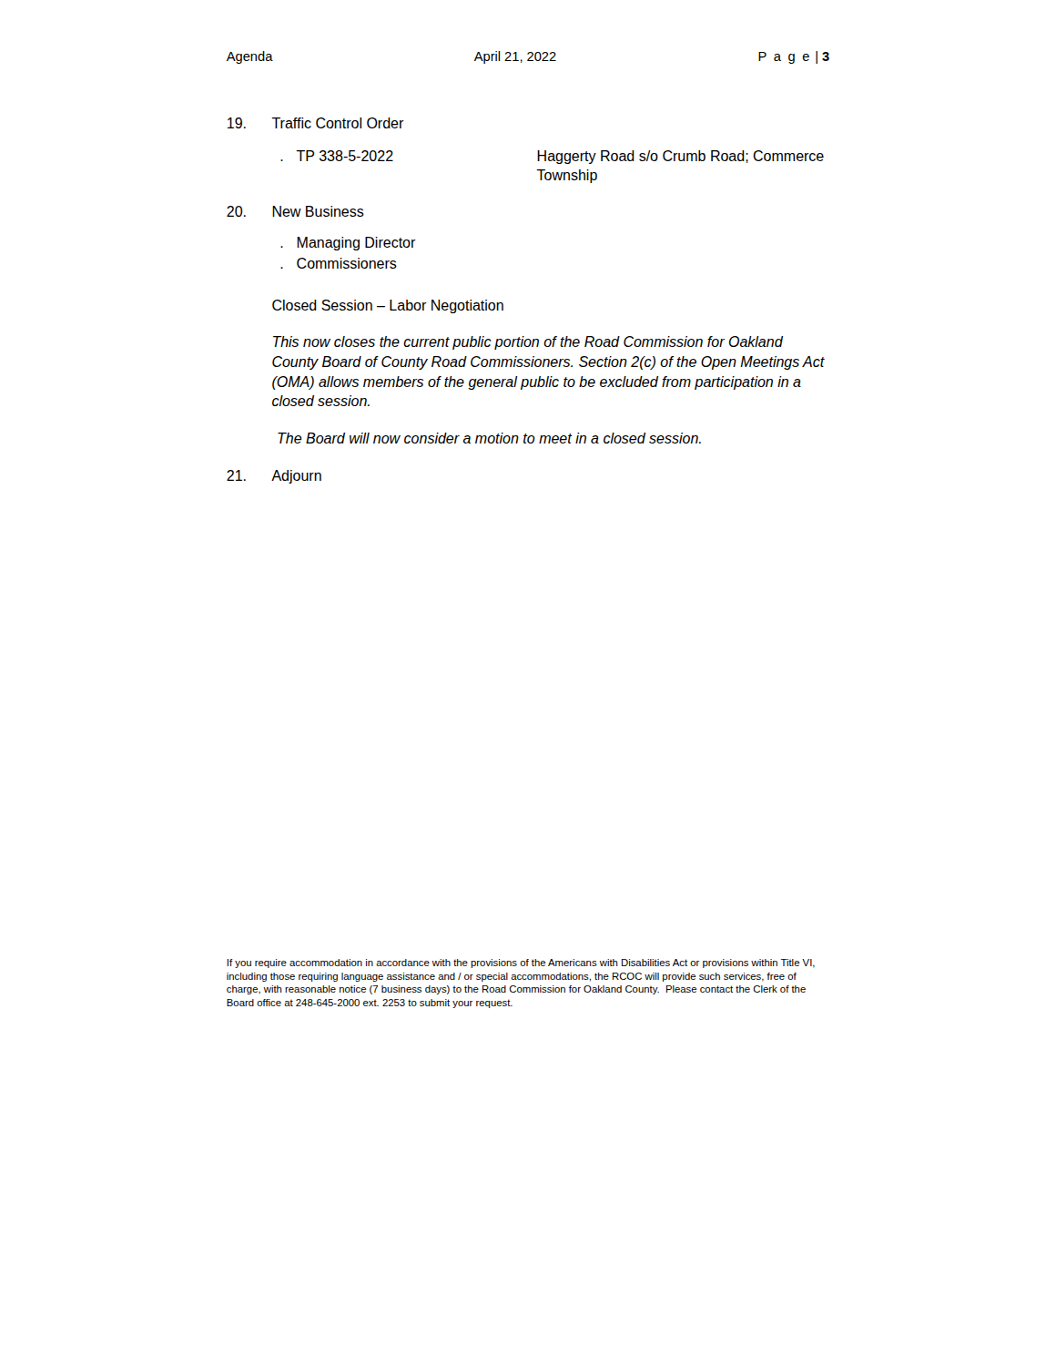Agenda
April 21, 2022
P a g e | 3
19. Traffic Control Order
. TP 338-5-2022 Haggerty Road s/o Crumb Road; Commerce Township
20. New Business
. Managing Director
. Commissioners
Closed Session – Labor Negotiation
This now closes the current public portion of the Road Commission for Oakland County Board of County Road Commissioners. Section 2(c) of the Open Meetings Act (OMA) allows members of the general public to be excluded from participation in a closed session.
The Board will now consider a motion to meet in a closed session.
21. Adjourn
If you require accommodation in accordance with the provisions of the Americans with Disabilities Act or provisions within Title VI, including those requiring language assistance and / or special accommodations, the RCOC will provide such services, free of charge, with reasonable notice (7 business days) to the Road Commission for Oakland County. Please contact the Clerk of the Board office at 248-645-2000 ext. 2253 to submit your request.